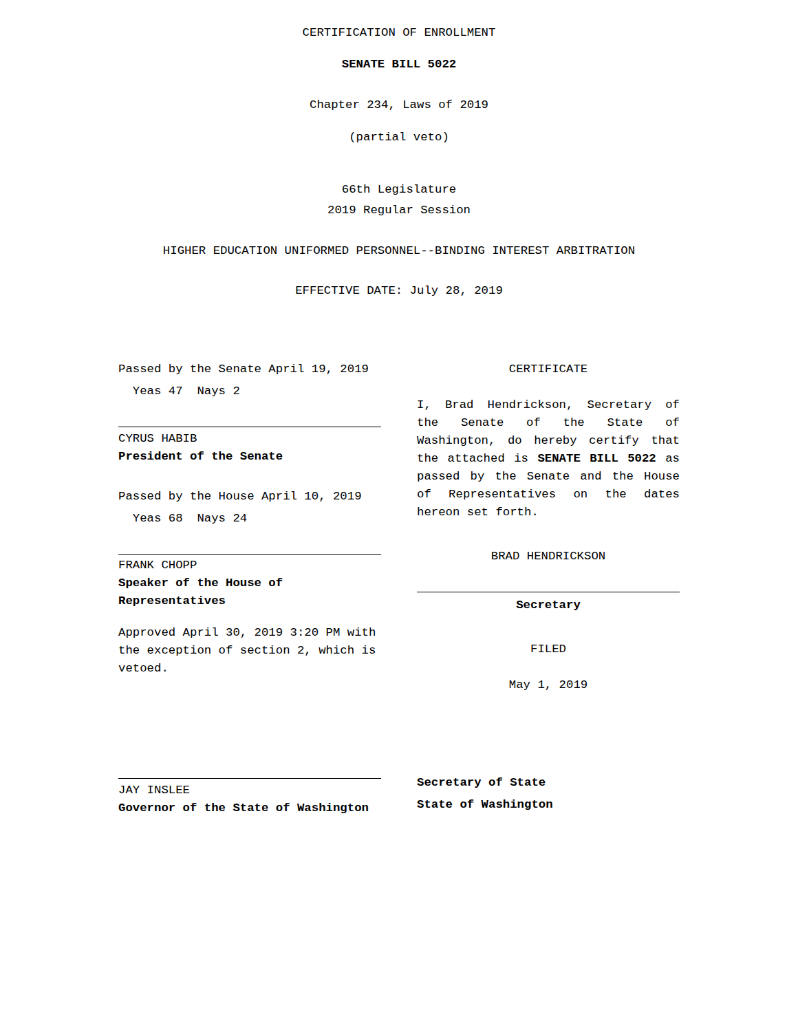CERTIFICATION OF ENROLLMENT
SENATE BILL 5022
Chapter 234, Laws of 2019
(partial veto)
66th Legislature
2019 Regular Session
HIGHER EDUCATION UNIFORMED PERSONNEL--BINDING INTEREST ARBITRATION
EFFECTIVE DATE: July 28, 2019
Passed by the Senate April 19, 2019
Yeas 47 Nays 2
CYRUS HABIB
President of the Senate
Passed by the House April 10, 2019
Yeas 68 Nays 24
FRANK CHOPP
Speaker of the House of Representatives
Approved April 30, 2019 3:20 PM with the exception of section 2, which is vetoed.
CERTIFICATE
I, Brad Hendrickson, Secretary of the Senate of the State of Washington, do hereby certify that the attached is SENATE BILL 5022 as passed by the Senate and the House of Representatives on the dates hereon set forth.
BRAD HENDRICKSON
Secretary
FILED
May 1, 2019
JAY INSLEE
Governor of the State of Washington
Secretary of State
State of Washington